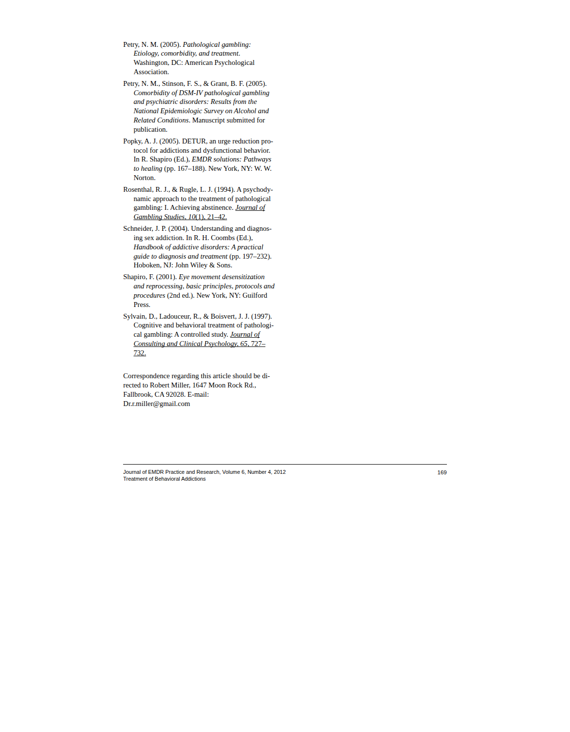Petry, N. M. (2005). Pathological gambling: Etiology, comorbidity, and treatment. Washington, DC: American Psychological Association.
Petry, N. M., Stinson, F. S., & Grant, B. F. (2005). Comorbidity of DSM-IV pathological gambling and psychiatric disorders: Results from the National Epidemiologic Survey on Alcohol and Related Conditions. Manuscript submitted for publication.
Popky, A. J. (2005). DETUR, an urge reduction protocol for addictions and dysfunctional behavior. In R. Shapiro (Ed.), EMDR solutions: Pathways to healing (pp. 167–188). New York, NY: W. W. Norton.
Rosenthal, R. J., & Rugle, L. J. (1994). A psychodynamic approach to the treatment of pathological gambling: I. Achieving abstinence. Journal of Gambling Studies, 10(1), 21–42.
Schneider, J. P. (2004). Understanding and diagnosing sex addiction. In R. H. Coombs (Ed.), Handbook of addictive disorders: A practical guide to diagnosis and treatment (pp. 197–232). Hoboken, NJ: John Wiley & Sons.
Shapiro, F. (2001). Eye movement desensitization and reprocessing, basic principles, protocols and procedures (2nd ed.). New York, NY: Guilford Press.
Sylvain, D., Ladouceur, R., & Boisvert, J. J. (1997). Cognitive and behavioral treatment of pathological gambling: A controlled study. Journal of Consulting and Clinical Psychology, 65, 727–732.
Correspondence regarding this article should be directed to Robert Miller, 1647 Moon Rock Rd., Fallbrook, CA 92028. E-mail: Dr.r.miller@gmail.com
Journal of EMDR Practice and Research, Volume 6, Number 4, 2012
Treatment of Behavioral Addictions
169